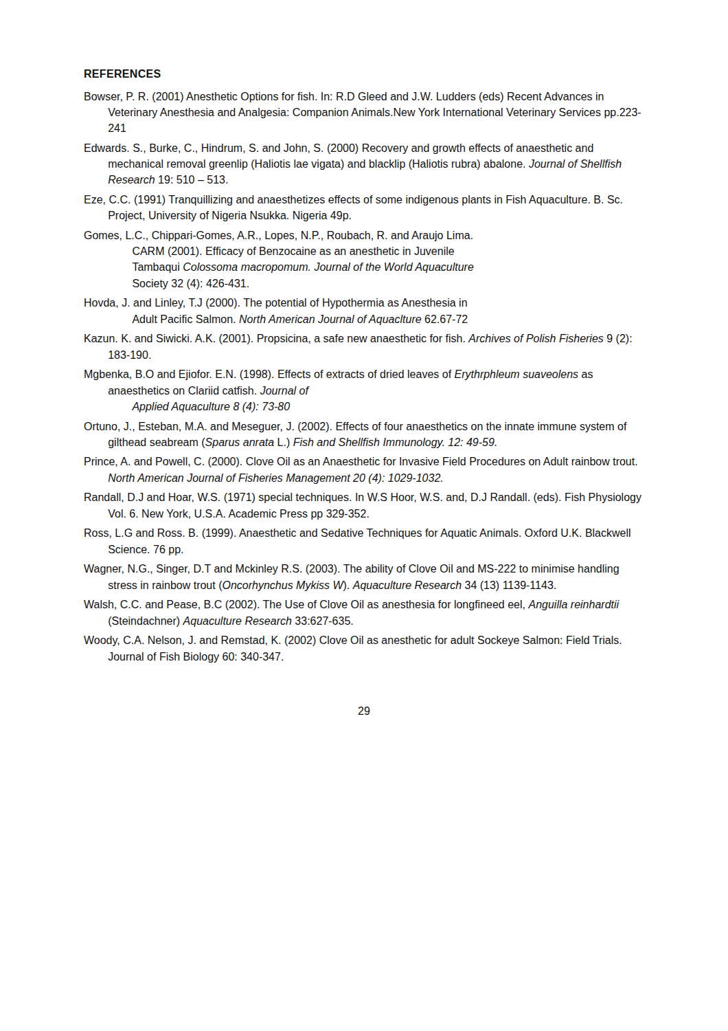REFERENCES
Bowser, P. R. (2001) Anesthetic Options for fish. In: R.D Gleed and J.W. Ludders (eds) Recent Advances in Veterinary Anesthesia and Analgesia: Companion Animals.New York International Veterinary Services pp.223-241
Edwards. S., Burke, C., Hindrum, S. and John, S. (2000) Recovery and growth effects of anaesthetic and mechanical removal greenlip (Haliotis lae vigata) and blacklip (Haliotis rubra) abalone. Journal of Shellfish Research 19: 510 – 513.
Eze, C.C. (1991) Tranquillizing and anaesthetizes effects of some indigenous plants in Fish Aquaculture. B. Sc. Project, University of Nigeria Nsukka. Nigeria 49p.
Gomes, L.C., Chippari-Gomes, A.R., Lopes, N.P., Roubach, R. and Araujo Lima. CARM (2001). Efficacy of Benzocaine as an anesthetic in Juvenile Tambaqui Colossoma macropomum. Journal of the World Aquaculture Society 32 (4): 426-431.
Hovda, J. and Linley, T.J (2000). The potential of Hypothermia as Anesthesia in Adult Pacific Salmon. North American Journal of Aquaclture 62.67-72
Kazun. K. and Siwicki. A.K. (2001). Propsicina, a safe new anaesthetic for fish. Archives of Polish Fisheries 9 (2): 183-190.
Mgbenka, B.O and Ejiofor. E.N. (1998). Effects of extracts of dried leaves of Erythrphleum suaveolens as anaesthetics on Clariid catfish. Journal of Applied Aquaculture 8 (4): 73-80
Ortuno, J., Esteban, M.A. and Meseguer, J. (2002). Effects of four anaesthetics on the innate immune system of gilthead seabream (Sparus anrata L.) Fish and Shellfish Immunology. 12: 49-59.
Prince, A. and Powell, C. (2000). Clove Oil as an Anaesthetic for Invasive Field Procedures on Adult rainbow trout. North American Journal of Fisheries Management 20 (4): 1029-1032.
Randall, D.J and Hoar, W.S. (1971) special techniques. In W.S Hoor, W.S. and, D.J Randall. (eds). Fish Physiology Vol. 6. New York, U.S.A. Academic Press pp 329-352.
Ross, L.G and Ross. B. (1999). Anaesthetic and Sedative Techniques for Aquatic Animals. Oxford U.K. Blackwell Science. 76 pp.
Wagner, N.G., Singer, D.T and Mckinley R.S. (2003). The ability of Clove Oil and MS-222 to minimise handling stress in rainbow trout (Oncorhynchus Mykiss W). Aquaculture Research 34 (13) 1139-1143.
Walsh, C.C. and Pease, B.C (2002). The Use of Clove Oil as anesthesia for longfineed eel, Anguilla reinhardtii (Steindachner) Aquaculture Research 33:627-635.
Woody, C.A. Nelson, J. and Remstad, K. (2002) Clove Oil as anesthetic for adult Sockeye Salmon: Field Trials. Journal of Fish Biology 60: 340-347.
29